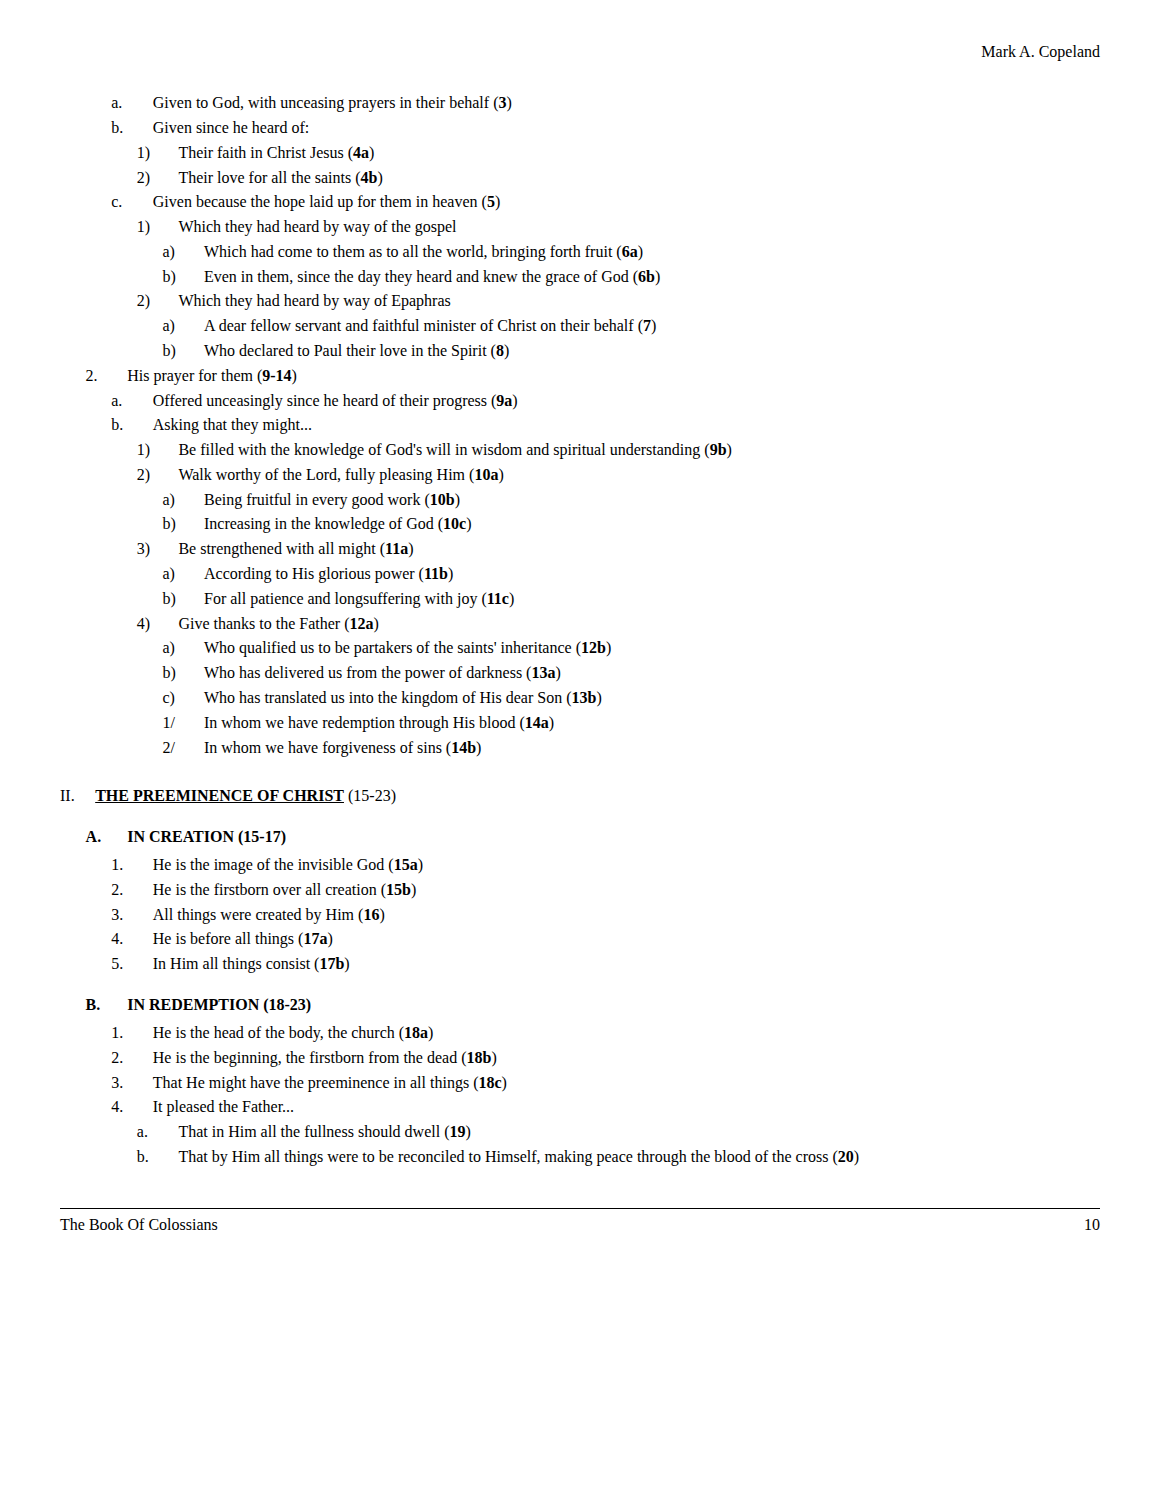Mark A. Copeland
a. Given to God, with unceasing prayers in their behalf (3)
b. Given since he heard of:
1) Their faith in Christ Jesus (4a)
2) Their love for all the saints (4b)
c. Given because the hope laid up for them in heaven (5)
1) Which they had heard by way of the gospel
a) Which had come to them as to all the world, bringing forth fruit (6a)
b) Even in them, since the day they heard and knew the grace of God (6b)
2) Which they had heard by way of Epaphras
a) A dear fellow servant and faithful minister of Christ on their behalf (7)
b) Who declared to Paul their love in the Spirit (8)
2. His prayer for them (9-14)
a. Offered unceasingly since he heard of their progress (9a)
b. Asking that they might...
1) Be filled with the knowledge of God's will in wisdom and spiritual understanding (9b)
2) Walk worthy of the Lord, fully pleasing Him (10a)
a) Being fruitful in every good work (10b)
b) Increasing in the knowledge of God (10c)
3) Be strengthened with all might (11a)
a) According to His glorious power (11b)
b) For all patience and longsuffering with joy (11c)
4) Give thanks to the Father (12a)
a) Who qualified us to be partakers of the saints' inheritance (12b)
b) Who has delivered us from the power of darkness (13a)
c) Who has translated us into the kingdom of His dear Son (13b)
1/In whom we have redemption through His blood (14a)
2/In whom we have forgiveness of sins (14b)
II. THE PREEMINENCE OF CHRIST (15-23)
A. IN CREATION (15-17)
1. He is the image of the invisible God (15a)
2. He is the firstborn over all creation (15b)
3. All things were created by Him (16)
4. He is before all things (17a)
5. In Him all things consist (17b)
B. IN REDEMPTION (18-23)
1. He is the head of the body, the church (18a)
2. He is the beginning, the firstborn from the dead (18b)
3. That He might have the preeminence in all things (18c)
4. It pleased the Father...
a. That in Him all the fullness should dwell (19)
b. That by Him all things were to be reconciled to Himself, making peace through the blood of the cross (20)
The Book Of Colossians 10